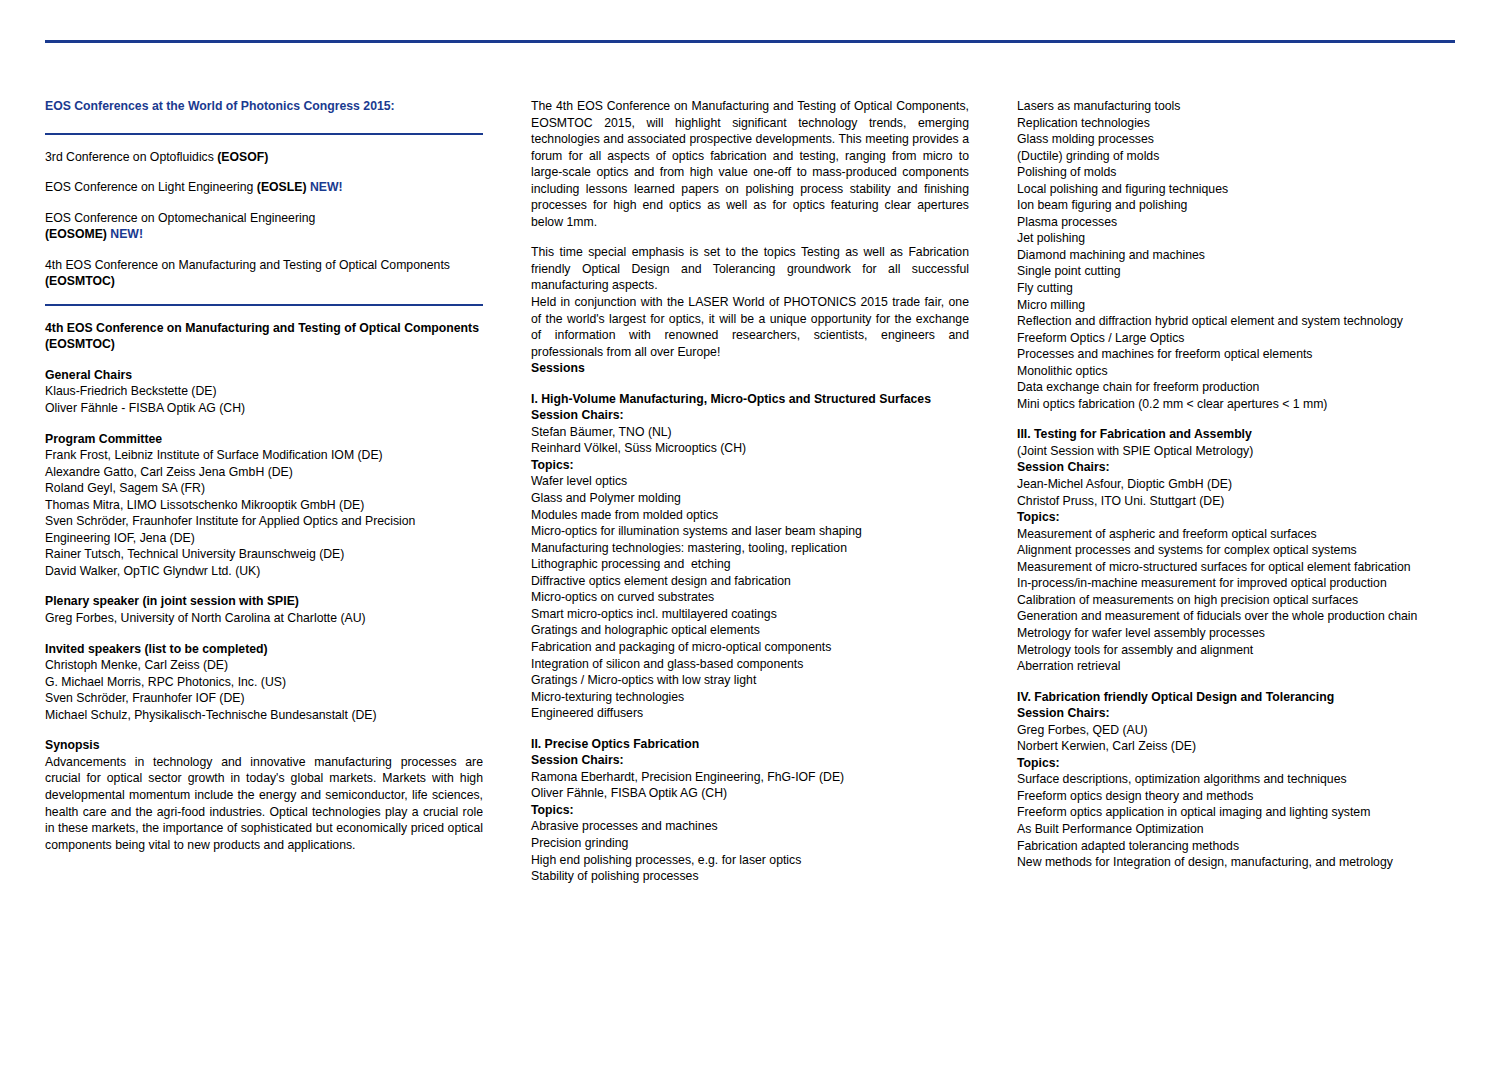EOS Conferences at the World of Photonics Congress 2015:
3rd Conference on Optofluidics (EOSOF)
EOS Conference on Light Engineering (EOSLE) NEW!
EOS Conference on Optomechanical Engineering
(EOSOME) NEW!
4th EOS Conference on Manufacturing and Testing of Optical Components (EOSMTOC)
4th EOS Conference on Manufacturing and Testing of Optical Components (EOSMTOC)
General Chairs
Klaus-Friedrich Beckstette (DE)
Oliver Fähnle - FISBA Optik AG (CH)
Program Committee
Frank Frost, Leibniz Institute of Surface Modification IOM (DE)
Alexandre Gatto, Carl Zeiss Jena GmbH (DE)
Roland Geyl, Sagem SA (FR)
Thomas Mitra, LIMO Lissotschenko Mikrooptik GmbH (DE)
Sven Schröder, Fraunhofer Institute for Applied Optics and Precision Engineering IOF, Jena (DE)
Rainer Tutsch, Technical University Braunschweig (DE)
David Walker, OpTIC Glyndwr Ltd. (UK)
Plenary speaker (in joint session with SPIE)
Greg Forbes, University of North Carolina at Charlotte (AU)
Invited speakers (list to be completed)
Christoph Menke, Carl Zeiss (DE)
G. Michael Morris, RPC Photonics, Inc. (US)
Sven Schröder, Fraunhofer IOF (DE)
Michael Schulz, Physikalisch-Technische Bundesanstalt (DE)
Synopsis
Advancements in technology and innovative manufacturing processes are crucial for optical sector growth in today's global markets. Markets with high developmental momentum include the energy and semiconductor, life sciences, health care and the agri-food industries. Optical technologies play a crucial role in these markets, the importance of sophisticated but economically priced optical components being vital to new products and applications.
The 4th EOS Conference on Manufacturing and Testing of Optical Components, EOSMTOC 2015, will highlight significant technology trends, emerging technologies and associated prospective developments. This meeting provides a forum for all aspects of optics fabrication and testing, ranging from micro to large-scale optics and from high value one-off to mass-produced components including lessons learned papers on polishing process stability and finishing processes for high end optics as well as for optics featuring clear apertures below 1mm.
This time special emphasis is set to the topics Testing as well as Fabrication friendly Optical Design and Tolerancing groundwork for all successful manufacturing aspects.
Held in conjunction with the LASER World of PHOTONICS 2015 trade fair, one of the world's largest for optics, it will be a unique opportunity for the exchange of information with renowned researchers, scientists, engineers and professionals from all over Europe!
Sessions
I. High-Volume Manufacturing, Micro-Optics and Structured Surfaces
Session Chairs:
Stefan Bäumer, TNO (NL)
Reinhard Völkel, Süss Microoptics (CH)
Topics:
Wafer level optics
Glass and Polymer molding
Modules made from molded optics
Micro-optics for illumination systems and laser beam shaping
Manufacturing technologies: mastering, tooling, replication
Lithographic processing and etching
Diffractive optics element design and fabrication
Micro-optics on curved substrates
Smart micro-optics incl. multilayered coatings
Gratings and holographic optical elements
Fabrication and packaging of micro-optical components
Integration of silicon and glass-based components
Gratings / Micro-optics with low stray light
Micro-texturing technologies
Engineered diffusers
II. Precise Optics Fabrication
Session Chairs:
Ramona Eberhardt, Precision Engineering, FhG-IOF (DE)
Oliver Fähnle, FISBA Optik AG (CH)
Topics:
Abrasive processes and machines
Precision grinding
High end polishing processes, e.g. for laser optics
Stability of polishing processes
Lasers as manufacturing tools
Replication technologies
Glass molding processes
(Ductile) grinding of molds
Polishing of molds
Local polishing and figuring techniques
Ion beam figuring and polishing
Plasma processes
Jet polishing
Diamond machining and machines
Single point cutting
Fly cutting
Micro milling
Reflection and diffraction hybrid optical element and system technology
Freeform Optics / Large Optics
Processes and machines for freeform optical elements
Monolithic optics
Data exchange chain for freeform production
Mini optics fabrication (0.2 mm < clear apertures < 1 mm)
III. Testing for Fabrication and Assembly
(Joint Session with SPIE Optical Metrology)
Session Chairs:
Jean-Michel Asfour, Dioptic GmbH (DE)
Christof Pruss, ITO Uni. Stuttgart (DE)
Topics:
Measurement of aspheric and freeform optical surfaces
Alignment processes and systems for complex optical systems
Measurement of micro-structured surfaces for optical element fabrication
In-process/in-machine measurement for improved optical production
Calibration of measurements on high precision optical surfaces
Generation and measurement of fiducials over the whole production chain
Metrology for wafer level assembly processes
Metrology tools for assembly and alignment
Aberration retrieval
IV. Fabrication friendly Optical Design and Tolerancing
Session Chairs:
Greg Forbes, QED (AU)
Norbert Kerwien, Carl Zeiss (DE)
Topics:
Surface descriptions, optimization algorithms and techniques
Freeform optics design theory and methods
Freeform optics application in optical imaging and lighting system
As Built Performance Optimization
Fabrication adapted tolerancing methods
New methods for Integration of design, manufacturing, and metrology